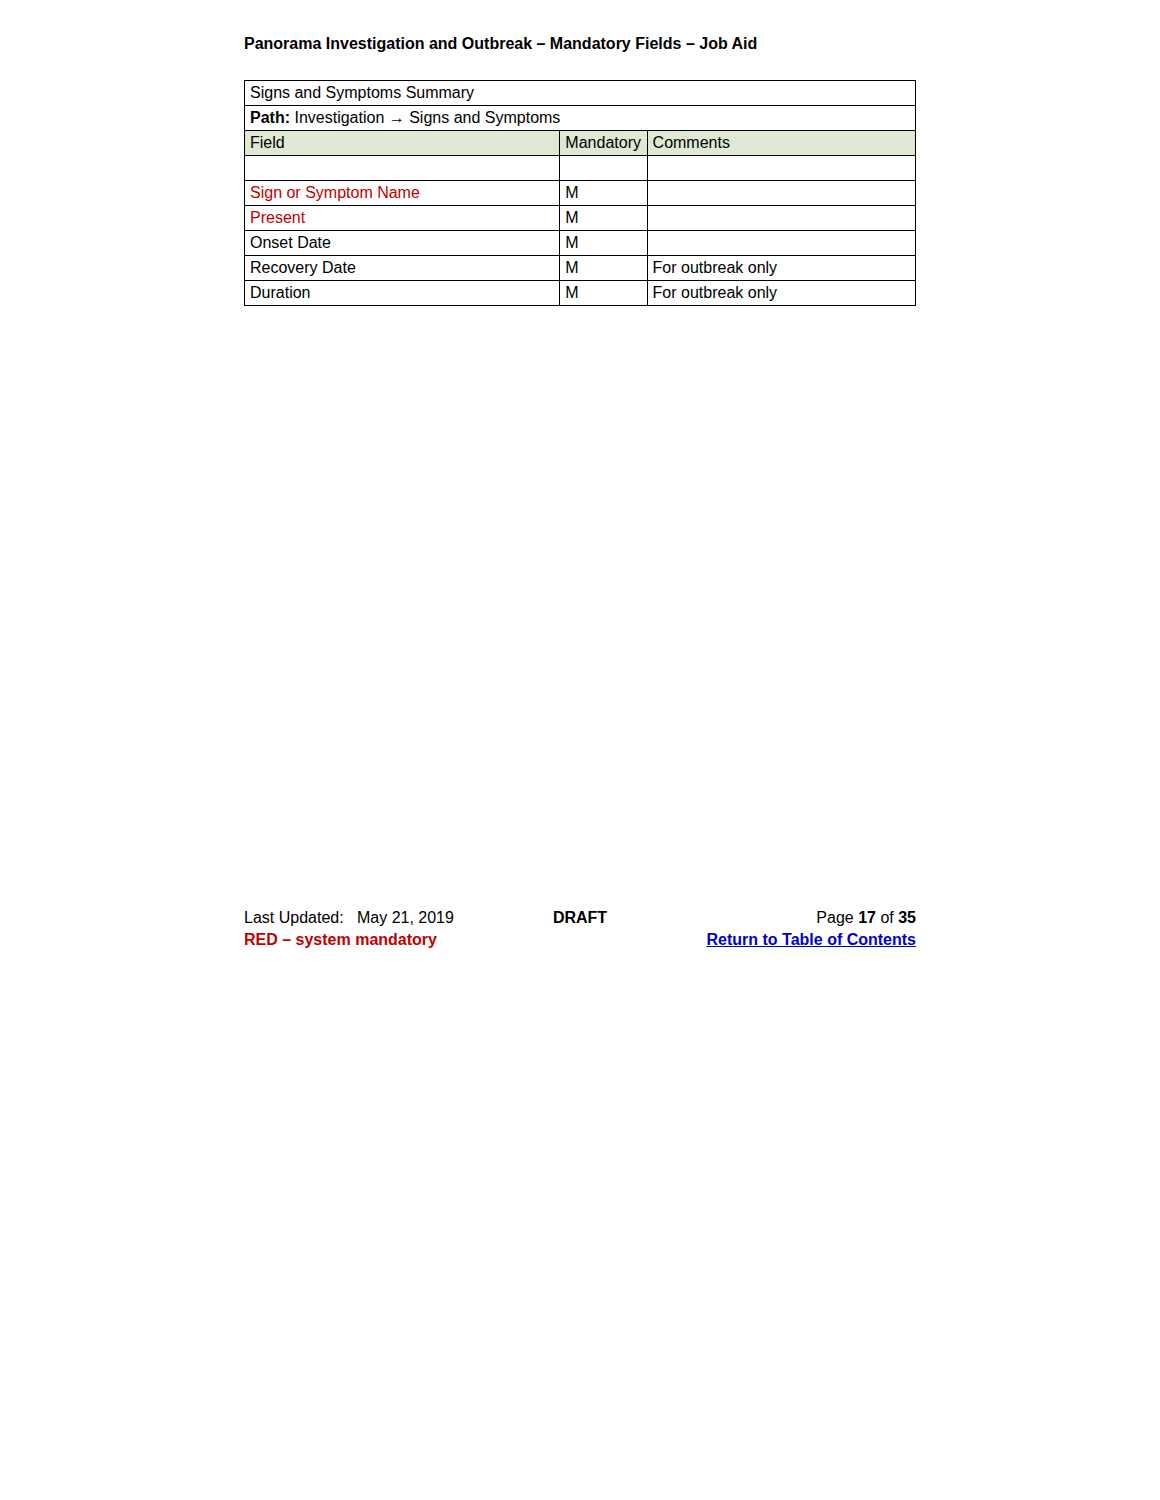Panorama Investigation and Outbreak – Mandatory Fields – Job Aid
| Signs and Symptoms Summary |
| Path: Investigation → Signs and Symptoms |
| Field | Mandatory | Comments |
| Sign or Symptom Name | M | |
| Present | M | |
| Onset Date | M | |
| Recovery Date | M | For outbreak only |
| Duration | M | For outbreak only |
| Last Updated: May 21, 2019 | DRAFT | Page 17 of 35 |
| RED – system mandatory | | Return to Table of Contents |